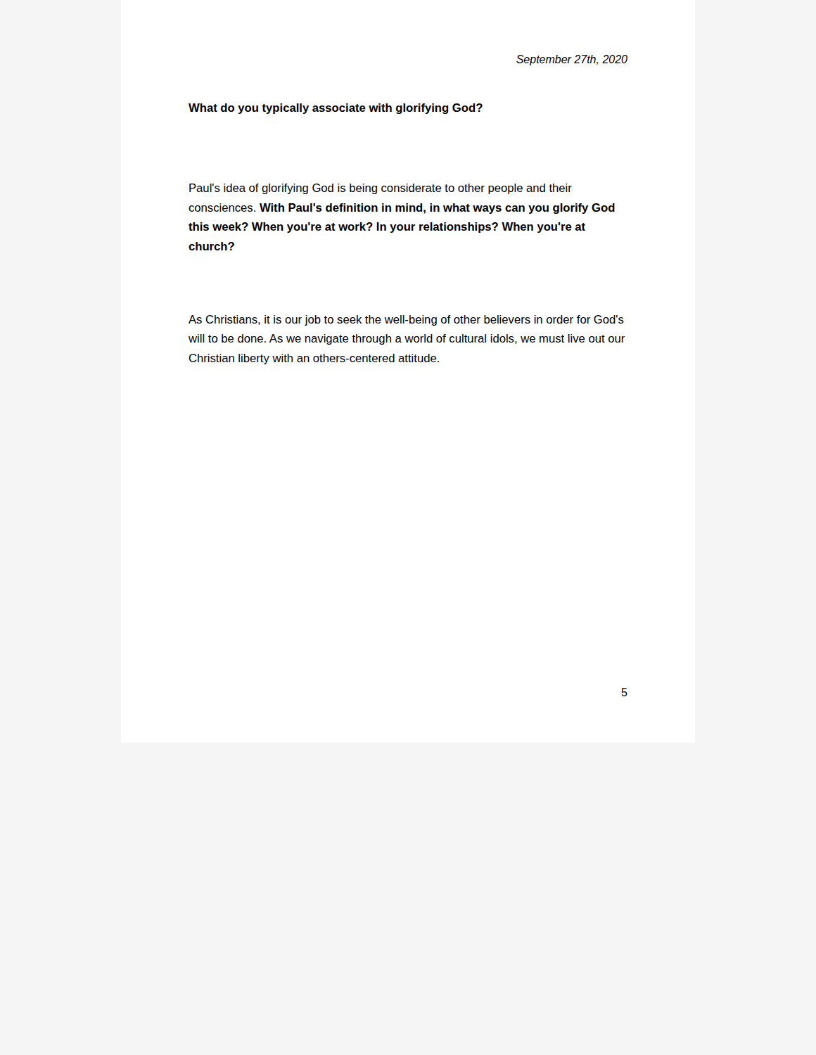September 27th, 2020
What do you typically associate with glorifying God?
Paul's idea of glorifying God is being considerate to other people and their consciences. With Paul's definition in mind, in what ways can you glorify God this week? When you're at work? In your relationships? When you're at church?
As Christians, it is our job to seek the well-being of other believers in order for God's will to be done. As we navigate through a world of cultural idols, we must live out our Christian liberty with an others-centered attitude.
5